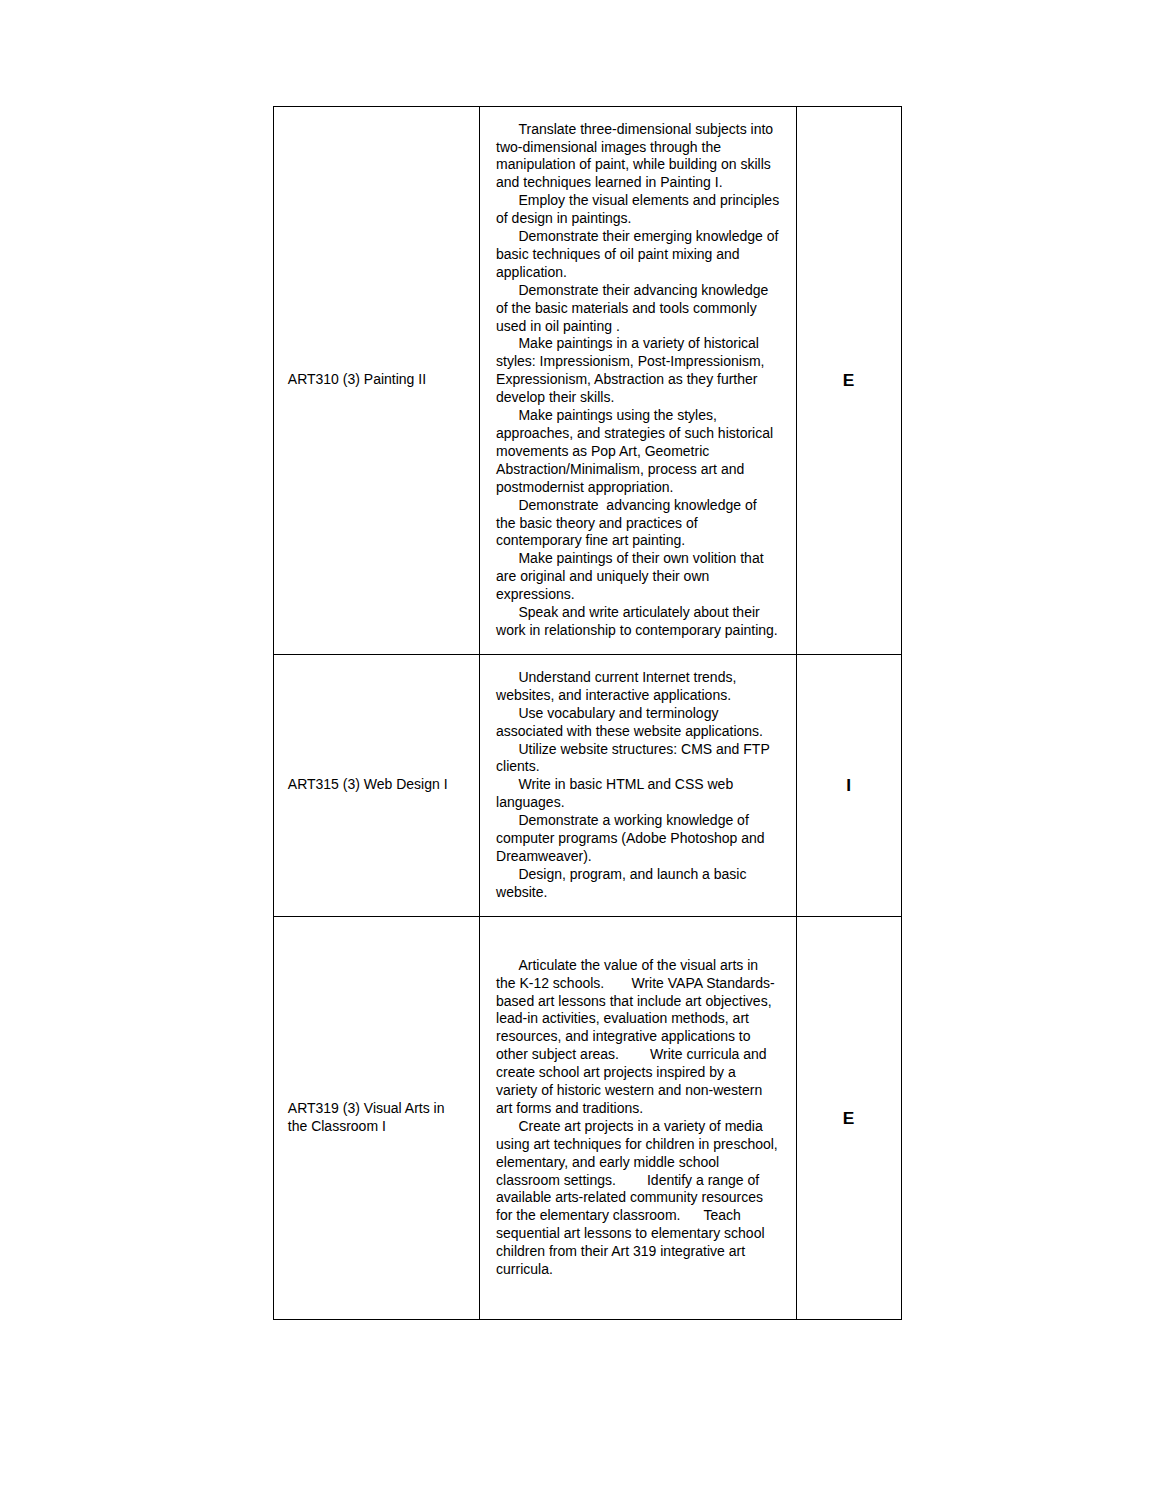| ART310 (3) Painting II | Translate three-dimensional subjects into two-dimensional images through the manipulation of paint, while building on skills and techniques learned in Painting I. Employ the visual elements and principles of design in paintings. Demonstrate their emerging knowledge of basic techniques of oil paint mixing and application. Demonstrate their advancing knowledge of the basic materials and tools commonly used in oil painting . Make paintings in a variety of historical styles: Impressionism, Post-Impressionism, Expressionism, Abstraction as they further develop their skills. Make paintings using the styles, approaches, and strategies of such historical movements as Pop Art, Geometric Abstraction/Minimalism, process art and postmodernist appropriation. Demonstrate advancing knowledge of the basic theory and practices of contemporary fine art painting. Make paintings of their own volition that are original and uniquely their own expressions. Speak and write articulately about their work in relationship to contemporary painting. | E |
| ART315 (3) Web Design I | Understand current Internet trends, websites, and interactive applications. Use vocabulary and terminology associated with these website applications. Utilize website structures: CMS and FTP clients. Write in basic HTML and CSS web languages. Demonstrate a working knowledge of computer programs (Adobe Photoshop and Dreamweaver). Design, program, and launch a basic website. | I |
| ART319 (3) Visual Arts in the Classroom I | Articulate the value of the visual arts in the K-12 schools. Write VAPA Standards-based art lessons that include art objectives, lead-in activities, evaluation methods, art resources, and integrative applications to other subject areas. Write curricula and create school art projects inspired by a variety of historic western and non-western art forms and traditions. Create art projects in a variety of media using art techniques for children in preschool, elementary, and early middle school classroom settings. Identify a range of available arts-related community resources for the elementary classroom. Teach sequential art lessons to elementary school children from their Art 319 integrative art curricula. | E |